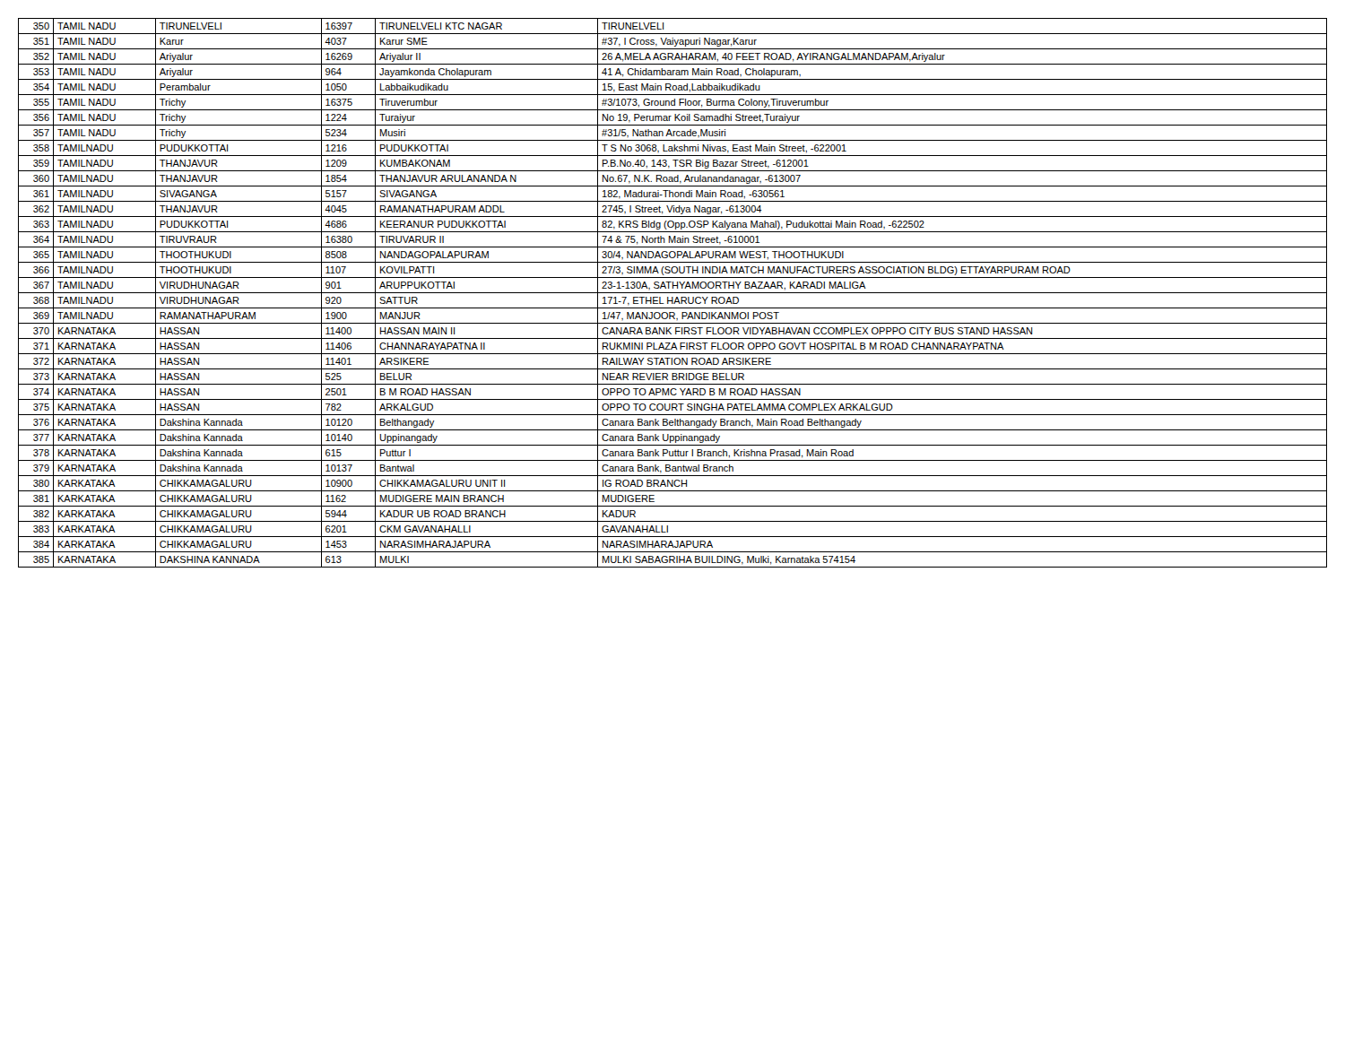| 350 | TAMIL NADU | TIRUNELVELI | 16397 | TIRUNELVELI KTC NAGAR | TIRUNELVELI |
| 351 | TAMIL NADU | Karur | 4037 | Karur SME | #37, I Cross, Vaiyapuri Nagar,Karur |
| 352 | TAMIL NADU | Ariyalur | 16269 | Ariyalur II | 26 A,MELA AGRAHARAM, 40 FEET ROAD, AYIRANGALMANDAPAM,Ariyalur |
| 353 | TAMIL NADU | Ariyalur | 964 | Jayamkonda Cholapuram | 41 A, Chidambaram Main Road, Cholapuram, |
| 354 | TAMIL NADU | Perambalur | 1050 | Labbaikudikadu | 15, East Main Road,Labbaikudikadu |
| 355 | TAMIL NADU | Trichy | 16375 | Tiruverumbur | #3/1073, Ground Floor, Burma Colony,Tiruverumbur |
| 356 | TAMIL NADU | Trichy | 1224 | Turaiyur | No 19, Perumar Koil Samadhi Street,Turaiyur |
| 357 | TAMIL NADU | Trichy | 5234 | Musiri | #31/5, Nathan Arcade,Musiri |
| 358 | TAMILNADU | PUDUKKOTTAI | 1216 | PUDUKKOTTAI | T S No 3068, Lakshmi Nivas, East Main Street, -622001 |
| 359 | TAMILNADU | THANJAVUR | 1209 | KUMBAKONAM | P.B.No.40, 143, TSR Big Bazar Street, -612001 |
| 360 | TAMILNADU | THANJAVUR | 1854 | THANJAVUR ARULANANDA N | No.67, N.K. Road, Arulanandanagar, -613007 |
| 361 | TAMILNADU | SIVAGANGA | 5157 | SIVAGANGA | 182, Madurai-Thondi Main Road, -630561 |
| 362 | TAMILNADU | THANJAVUR | 4045 | RAMANATHAPURAM ADDL | 2745, I Street, Vidya Nagar, -613004 |
| 363 | TAMILNADU | PUDUKKOTTAI | 4686 | KEERANUR PUDUKKOTTAI | 82, KRS Bldg (Opp.OSP Kalyana Mahal), Pudukottai Main Road, -622502 |
| 364 | TAMILNADU | TIRUVRAUR | 16380 | TIRUVARUR II | 74 & 75, North Main Street, -610001 |
| 365 | TAMILNADU | THOOTHUKUDI | 8508 | NANDAGOPALAPURAM | 30/4, NANDAGOPALAPURAM WEST, THOOTHUKUDI |
| 366 | TAMILNADU | THOOTHUKUDI | 1107 | KOVILPATTI | 27/3, SIMMA (SOUTH INDIA MATCH MANUFACTURERS ASSOCIATION BLDG) ETTAYARPURAM ROAD |
| 367 | TAMILNADU | VIRUDHUNAGAR | 901 | ARUPPUKOTTAI | 23-1-130A, SATHYAMOORTHY BAZAAR, KARADI MALIGA |
| 368 | TAMILNADU | VIRUDHUNAGAR | 920 | SATTUR | 171-7, ETHEL HARUCY ROAD |
| 369 | TAMILNADU | RAMANATHAPURAM | 1900 | MANJUR | 1/47, MANJOOR, PANDIKANMOI POST |
| 370 | KARNATAKA | HASSAN | 11400 | HASSAN MAIN II | CANARA BANK FIRST FLOOR VIDYABHAVAN CCOMPLEX OPPPO CITY BUS STAND HASSAN |
| 371 | KARNATAKA | HASSAN | 11406 | CHANNARAYAPATNA II | RUKMINI PLAZA FIRST FLOOR OPPO GOVT HOSPITAL B M ROAD CHANNARAYPATNA |
| 372 | KARNATAKA | HASSAN | 11401 | ARSIKERE | RAILWAY STATION ROAD ARSIKERE |
| 373 | KARNATAKA | HASSAN | 525 | BELUR | NEAR REVIER BRIDGE BELUR |
| 374 | KARNATAKA | HASSAN | 2501 | B M ROAD HASSAN | OPPO TO APMC YARD B M ROAD HASSAN |
| 375 | KARNATAKA | HASSAN | 782 | ARKALGUD | OPPO TO COURT SINGHA PATELAMMA COMPLEX ARKALGUD |
| 376 | KARNATAKA | Dakshina Kannada | 10120 | Belthangady | Canara Bank Belthangady Branch, Main Road Belthangady |
| 377 | KARNATAKA | Dakshina Kannada | 10140 | Uppinangady | Canara Bank Uppinangady |
| 378 | KARNATAKA | Dakshina Kannada | 615 | Puttur I | Canara Bank Puttur I Branch, Krishna Prasad, Main Road |
| 379 | KARNATAKA | Dakshina Kannada | 10137 | Bantwal | Canara Bank, Bantwal Branch |
| 380 | KARKATAKA | CHIKKAMAGALURU | 10900 | CHIKKAMAGALURU UNIT II | IG ROAD BRANCH |
| 381 | KARKATAKA | CHIKKAMAGALURU | 1162 | MUDIGERE MAIN BRANCH | MUDIGERE |
| 382 | KARKATAKA | CHIKKAMAGALURU | 5944 | KADUR UB ROAD BRANCH | KADUR |
| 383 | KARKATAKA | CHIKKAMAGALURU | 6201 | CKM GAVANAHALLI | GAVANAHALLI |
| 384 | KARKATAKA | CHIKKAMAGALURU | 1453 | NARASIMHARAJAPURA | NARASIMHARAJAPURA |
| 385 | KARNATAKA | DAKSHINA KANNADA | 613 | MULKI | MULKI SABAGRIHA BUILDING, Mulki, Karnataka 574154 |